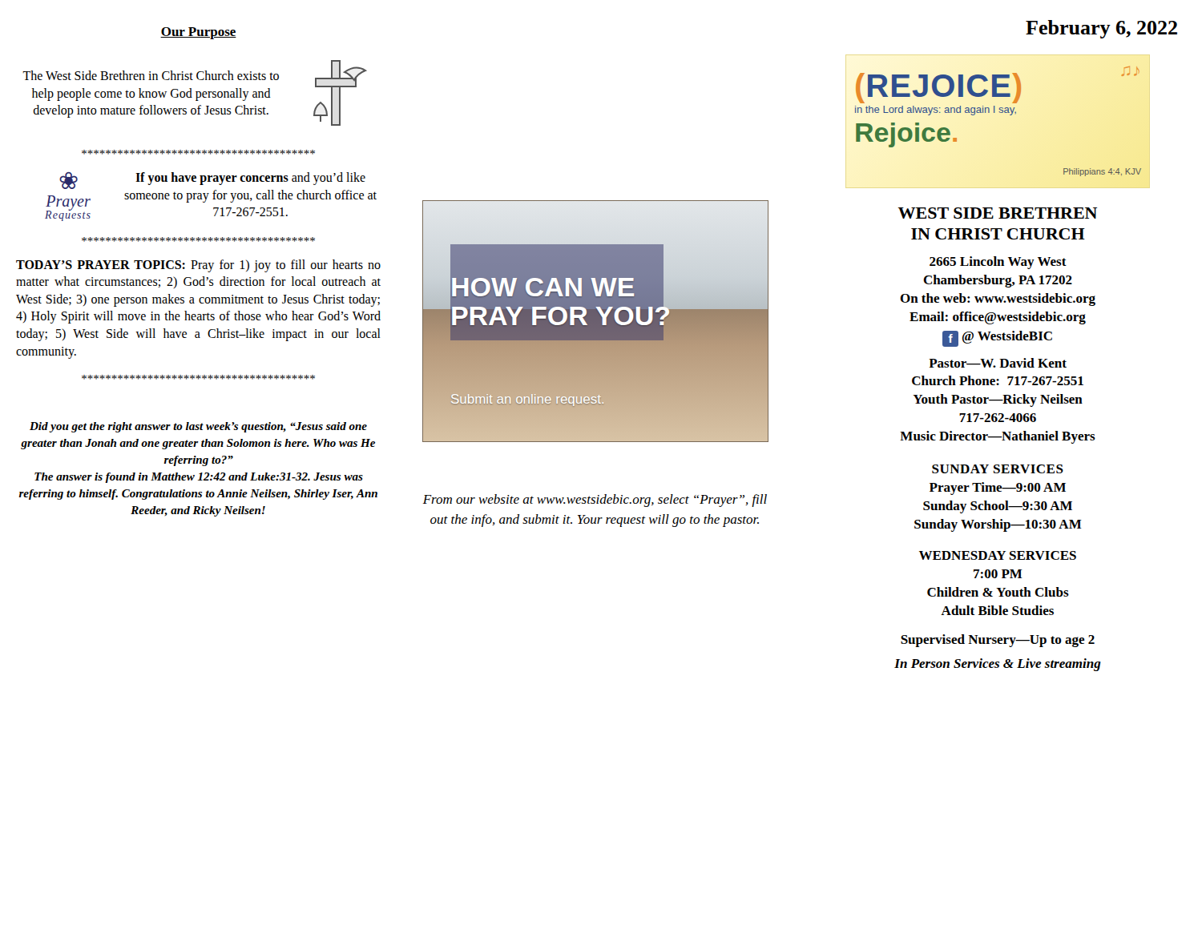Our Purpose
The West Side Brethren in Christ Church exists to help people come to know God personally and develop into mature followers of Jesus Christ.
***************************************
❀
PrayerRequests
If you have prayer concerns and you’d like someone to pray for you, call the church office at 717-267-2551.
***************************************
TODAY’S PRAYER TOPICS: Pray for 1) joy to fill our hearts no matter what circumstances; 2) God’s direction for local outreach at West Side; 3) one person makes a commitment to Jesus Christ today; 4) Holy Spirit will move in the hearts of those who hear God’s Word today; 5) West Side will have a Christ–like impact in our local community.
***************************************
Did you get the right answer to last week’s question, “Jesus said one greater than Jonah and one greater than Solomon is here. Who was He referring to?”
The answer is found in Matthew 12:42 and Luke:31-32. Jesus was referring to himself. Congratulations to Annie Neilsen, Shirley Iser, Ann Reeder, and Ricky Neilsen!
HOW CAN WE
PRAY FOR YOU?
Submit an online request.
From our website at www.westsidebic.org, select “Prayer”, fill out the info, and submit it. Your request will go to the pastor.
February 6, 2022
♫♪
(REJOICE)
in the Lord always: and again I say,
Rejoice.
Philippians 4:4, KJV
WEST SIDE BRETHREN
IN CHRIST CHURCH
2665 Lincoln Way West
Chambersburg, PA 17202
On the web: www.westsidebic.org
Email: office@westsidebic.org
f@ WestsideBIC
Pastor—W. David Kent
Church Phone: 717-267-2551
Youth Pastor—Ricky Neilsen
717-262-4066
Music Director—Nathaniel Byers
SUNDAY SERVICES
Prayer Time—9:00 AM
Sunday School—9:30 AM
Sunday Worship—10:30 AM
WEDNESDAY SERVICES
7:00 PM
Children & Youth Clubs
Adult Bible Studies
Supervised Nursery—Up to age 2
In Person Services & Live streaming